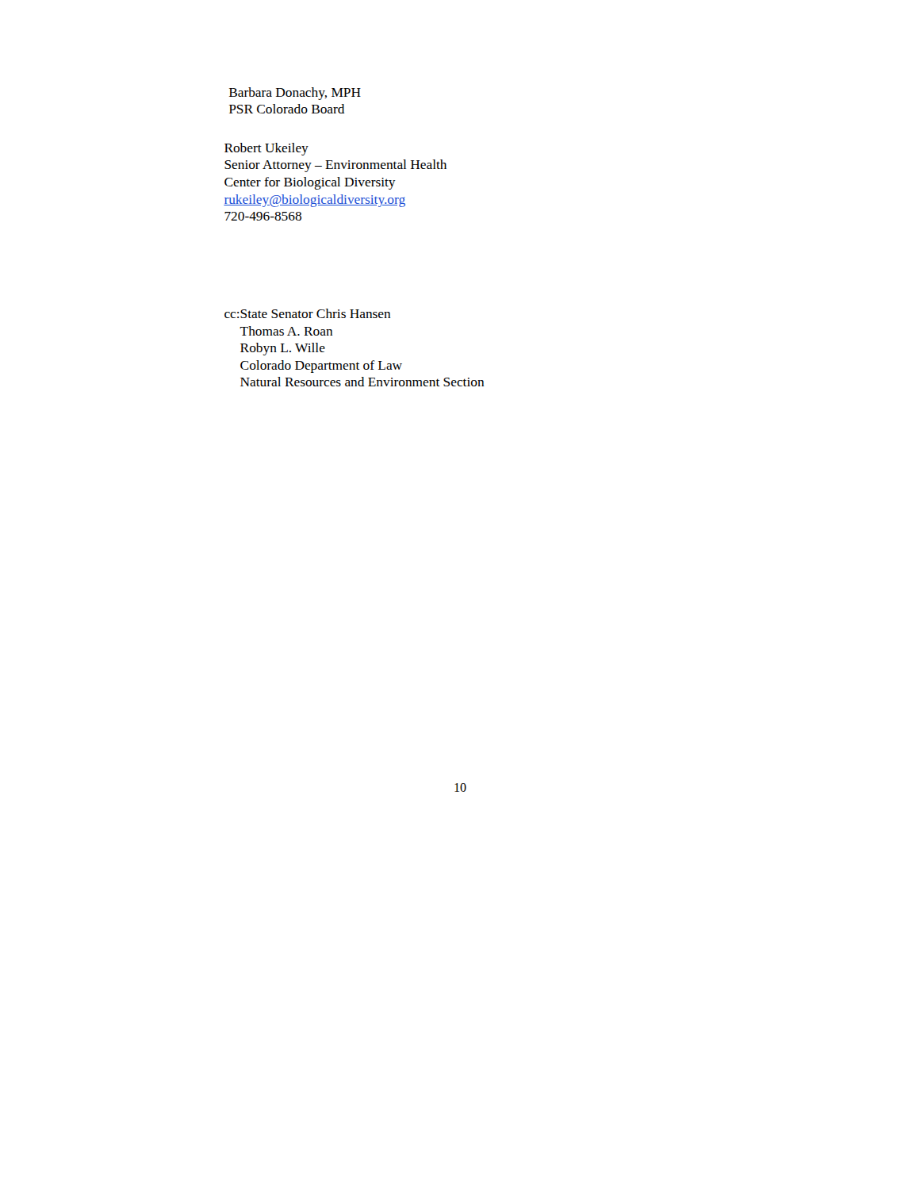Barbara Donachy, MPH
PSR Colorado Board
Robert Ukeiley
Senior Attorney – Environmental Health
Center for Biological Diversity
rukeiley@biologicaldiversity.org
720-496-8568
| cc: | State Senator Chris Hansen |
| | Thomas A. Roan Robyn L. Wille Colorado Department of Law Natural Resources and Environment Section |
10